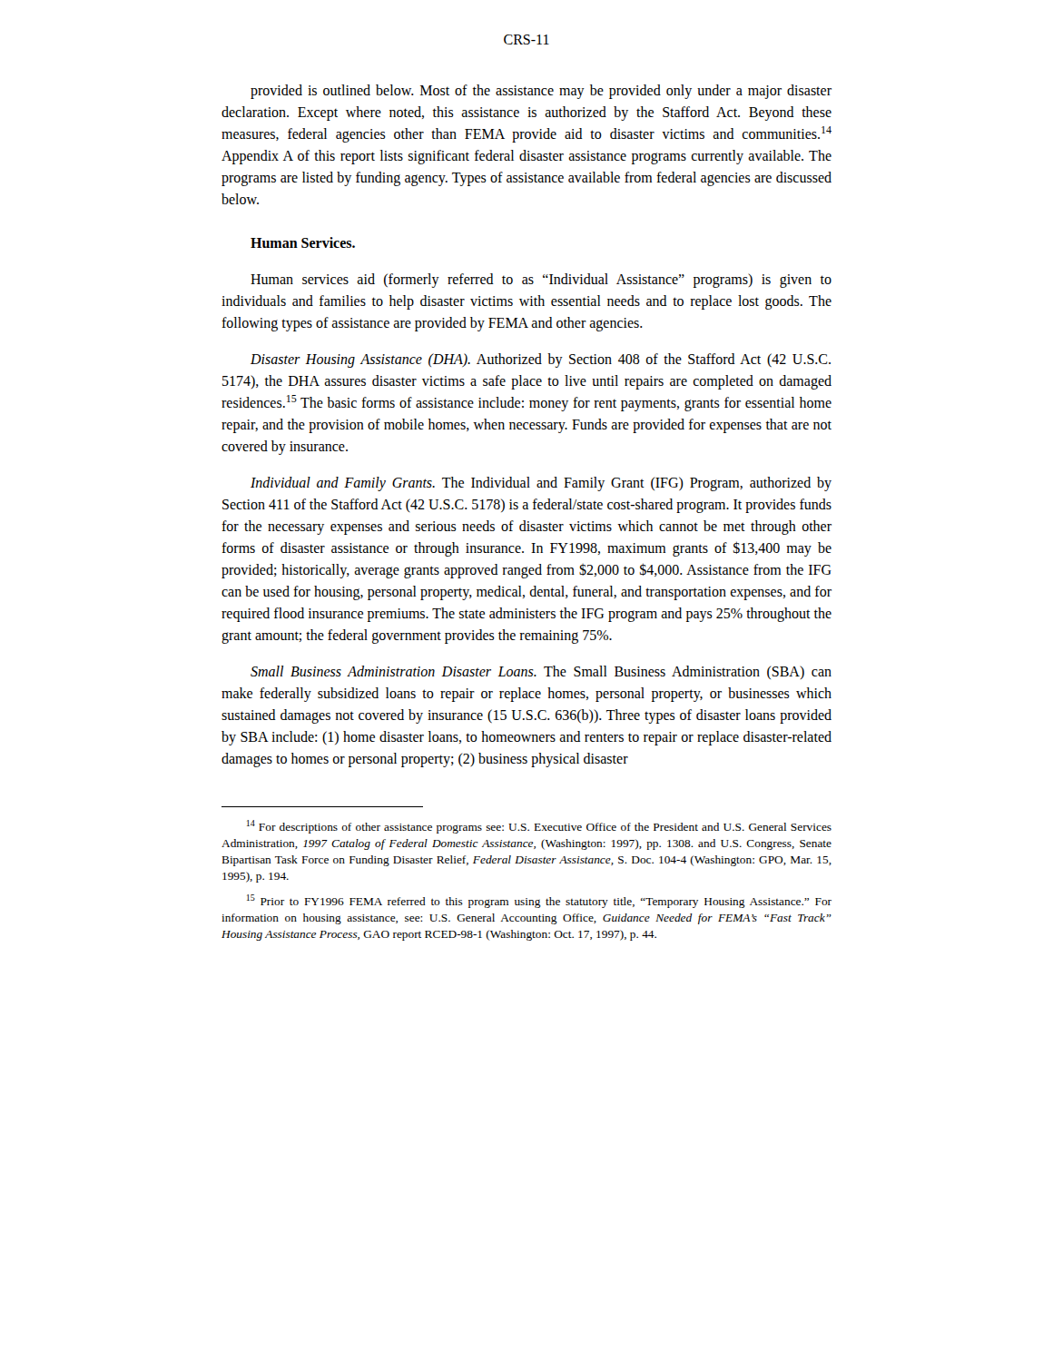CRS-11
provided is outlined below. Most of the assistance may be provided only under a major disaster declaration. Except where noted, this assistance is authorized by the Stafford Act. Beyond these measures, federal agencies other than FEMA provide aid to disaster victims and communities.14 Appendix A of this report lists significant federal disaster assistance programs currently available. The programs are listed by funding agency. Types of assistance available from federal agencies are discussed below.
Human Services.
Human services aid (formerly referred to as “Individual Assistance” programs) is given to individuals and families to help disaster victims with essential needs and to replace lost goods. The following types of assistance are provided by FEMA and other agencies.
Disaster Housing Assistance (DHA). Authorized by Section 408 of the Stafford Act (42 U.S.C. 5174), the DHA assures disaster victims a safe place to live until repairs are completed on damaged residences.15 The basic forms of assistance include: money for rent payments, grants for essential home repair, and the provision of mobile homes, when necessary. Funds are provided for expenses that are not covered by insurance.
Individual and Family Grants. The Individual and Family Grant (IFG) Program, authorized by Section 411 of the Stafford Act (42 U.S.C. 5178) is a federal/state cost-shared program. It provides funds for the necessary expenses and serious needs of disaster victims which cannot be met through other forms of disaster assistance or through insurance. In FY1998, maximum grants of $13,400 may be provided; historically, average grants approved ranged from $2,000 to $4,000. Assistance from the IFG can be used for housing, personal property, medical, dental, funeral, and transportation expenses, and for required flood insurance premiums. The state administers the IFG program and pays 25% throughout the grant amount; the federal government provides the remaining 75%.
Small Business Administration Disaster Loans. The Small Business Administration (SBA) can make federally subsidized loans to repair or replace homes, personal property, or businesses which sustained damages not covered by insurance (15 U.S.C. 636(b)). Three types of disaster loans provided by SBA include: (1) home disaster loans, to homeowners and renters to repair or replace disaster-related damages to homes or personal property; (2) business physical disaster
14 For descriptions of other assistance programs see: U.S. Executive Office of the President and U.S. General Services Administration, 1997 Catalog of Federal Domestic Assistance, (Washington: 1997), pp. 1308. and U.S. Congress, Senate Bipartisan Task Force on Funding Disaster Relief, Federal Disaster Assistance, S. Doc. 104-4 (Washington: GPO, Mar. 15, 1995), p. 194.
15 Prior to FY1996 FEMA referred to this program using the statutory title, “Temporary Housing Assistance.” For information on housing assistance, see: U.S. General Accounting Office, Guidance Needed for FEMA’s “Fast Track” Housing Assistance Process, GAO report RCED-98-1 (Washington: Oct. 17, 1997), p. 44.